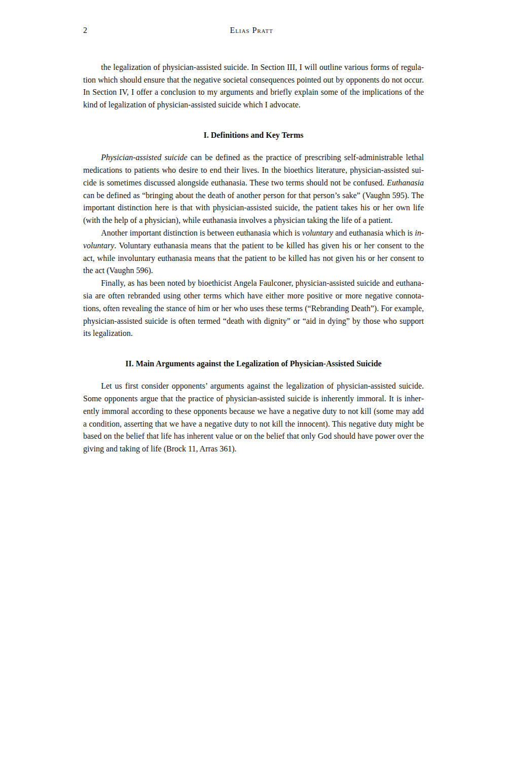2 Elias Pratt
the legalization of physician-assisted suicide. In Section III, I will outline various forms of regulation which should ensure that the negative societal consequences pointed out by opponents do not occur. In Section IV, I offer a conclusion to my arguments and briefly explain some of the implications of the kind of legalization of physician-assisted suicide which I advocate.
I. Definitions and Key Terms
Physician-assisted suicide can be defined as the practice of prescribing self-administrable lethal medications to patients who desire to end their lives. In the bioethics literature, physician-assisted suicide is sometimes discussed alongside euthanasia. These two terms should not be confused. Euthanasia can be defined as “bringing about the death of another person for that person’s sake” (Vaughn 595). The important distinction here is that with physician-assisted suicide, the patient takes his or her own life (with the help of a physician), while euthanasia involves a physician taking the life of a patient.
Another important distinction is between euthanasia which is voluntary and euthanasia which is involuntary. Voluntary euthanasia means that the patient to be killed has given his or her consent to the act, while involuntary euthanasia means that the patient to be killed has not given his or her consent to the act (Vaughn 596).
Finally, as has been noted by bioethicist Angela Faulconer, physician-assisted suicide and euthanasia are often rebranded using other terms which have either more positive or more negative connotations, often revealing the stance of him or her who uses these terms (“Rebranding Death”). For example, physician-assisted suicide is often termed “death with dignity” or “aid in dying” by those who support its legalization.
II. Main Arguments against the Legalization of Physician-Assisted Suicide
Let us first consider opponents’ arguments against the legalization of physician-assisted suicide. Some opponents argue that the practice of physician-assisted suicide is inherently immoral. It is inherently immoral according to these opponents because we have a negative duty to not kill (some may add a condition, asserting that we have a negative duty to not kill the innocent). This negative duty might be based on the belief that life has inherent value or on the belief that only God should have power over the giving and taking of life (Brock 11, Arras 361).